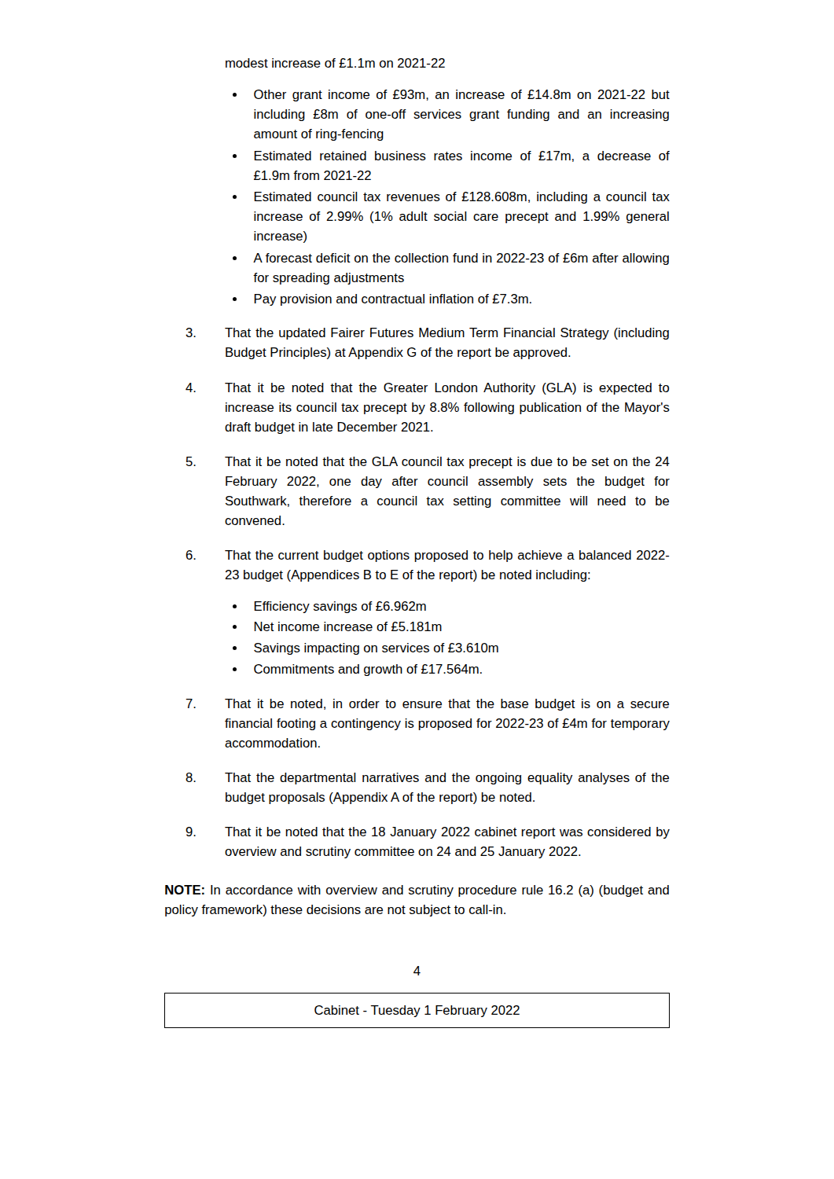modest increase of £1.1m on 2021-22
Other grant income of £93m, an increase of £14.8m on 2021-22 but including £8m of one-off services grant funding and an increasing amount of ring-fencing
Estimated retained business rates income of £17m, a decrease of £1.9m from 2021-22
Estimated council tax revenues of £128.608m, including a council tax increase of 2.99% (1% adult social care precept and 1.99% general increase)
A forecast deficit on the collection fund in 2022-23 of £6m after allowing for spreading adjustments
Pay provision and contractual inflation of £7.3m.
That the updated Fairer Futures Medium Term Financial Strategy (including Budget Principles) at Appendix G of the report be approved.
That it be noted that the Greater London Authority (GLA) is expected to increase its council tax precept by 8.8% following publication of the Mayor's draft budget in late December 2021.
That it be noted that the GLA council tax precept is due to be set on the 24 February 2022, one day after council assembly sets the budget for Southwark, therefore a council tax setting committee will need to be convened.
That the current budget options proposed to help achieve a balanced 2022-23 budget (Appendices B to E of the report) be noted including:
Efficiency savings of £6.962m
Net income increase of £5.181m
Savings impacting on services of £3.610m
Commitments and growth of £17.564m.
That it be noted, in order to ensure that the base budget is on a secure financial footing a contingency is proposed for 2022-23 of £4m for temporary accommodation.
That the departmental narratives and the ongoing equality analyses of the budget proposals (Appendix A of the report) be noted.
That it be noted that the 18 January 2022 cabinet report was considered by overview and scrutiny committee on 24 and 25 January 2022.
NOTE: In accordance with overview and scrutiny procedure rule 16.2 (a) (budget and policy framework) these decisions are not subject to call-in.
4
Cabinet - Tuesday 1 February 2022